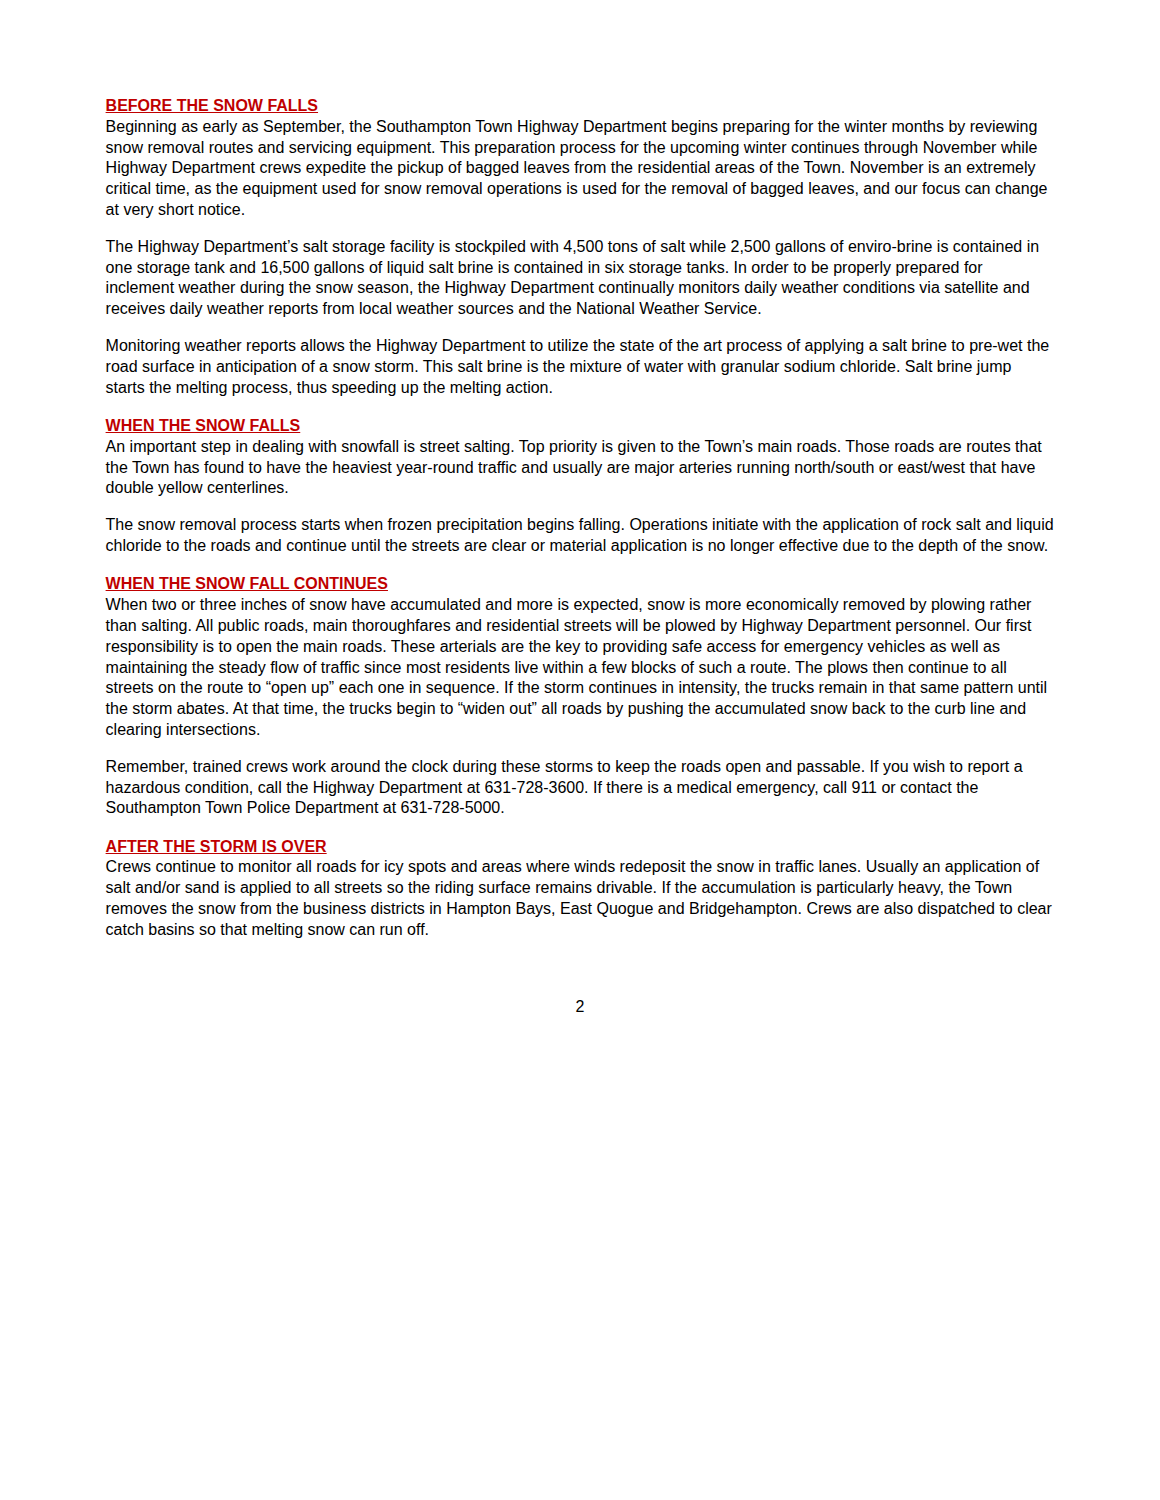BEFORE THE SNOW FALLS
Beginning as early as September, the Southampton Town Highway Department begins preparing for the winter months by reviewing snow removal routes and servicing equipment. This preparation process for the upcoming winter continues through November while Highway Department crews expedite the pickup of bagged leaves from the residential areas of the Town. November is an extremely critical time, as the equipment used for snow removal operations is used for the removal of bagged leaves, and our focus can change at very short notice.
The Highway Department’s salt storage facility is stockpiled with 4,500 tons of salt while 2,500 gallons of enviro-brine is contained in one storage tank and 16,500 gallons of liquid salt brine is contained in six storage tanks. In order to be properly prepared for inclement weather during the snow season, the Highway Department continually monitors daily weather conditions via satellite and receives daily weather reports from local weather sources and the National Weather Service.
Monitoring weather reports allows the Highway Department to utilize the state of the art process of applying a salt brine to pre-wet the road surface in anticipation of a snow storm. This salt brine is the mixture of water with granular sodium chloride. Salt brine jump starts the melting process, thus speeding up the melting action.
WHEN THE SNOW FALLS
An important step in dealing with snowfall is street salting. Top priority is given to the Town’s main roads. Those roads are routes that the Town has found to have the heaviest year-round traffic and usually are major arteries running north/south or east/west that have double yellow centerlines.
The snow removal process starts when frozen precipitation begins falling. Operations initiate with the application of rock salt and liquid chloride to the roads and continue until the streets are clear or material application is no longer effective due to the depth of the snow.
WHEN THE SNOW FALL CONTINUES
When two or three inches of snow have accumulated and more is expected, snow is more economically removed by plowing rather than salting. All public roads, main thoroughfares and residential streets will be plowed by Highway Department personnel. Our first responsibility is to open the main roads. These arterials are the key to providing safe access for emergency vehicles as well as maintaining the steady flow of traffic since most residents live within a few blocks of such a route. The plows then continue to all streets on the route to “open up” each one in sequence. If the storm continues in intensity, the trucks remain in that same pattern until the storm abates. At that time, the trucks begin to “widen out” all roads by pushing the accumulated snow back to the curb line and clearing intersections.
Remember, trained crews work around the clock during these storms to keep the roads open and passable. If you wish to report a hazardous condition, call the Highway Department at 631-728-3600. If there is a medical emergency, call 911 or contact the Southampton Town Police Department at 631-728-5000.
AFTER THE STORM IS OVER
Crews continue to monitor all roads for icy spots and areas where winds redeposit the snow in traffic lanes. Usually an application of salt and/or sand is applied to all streets so the riding surface remains drivable. If the accumulation is particularly heavy, the Town removes the snow from the business districts in Hampton Bays, East Quogue and Bridgehampton. Crews are also dispatched to clear catch basins so that melting snow can run off.
2